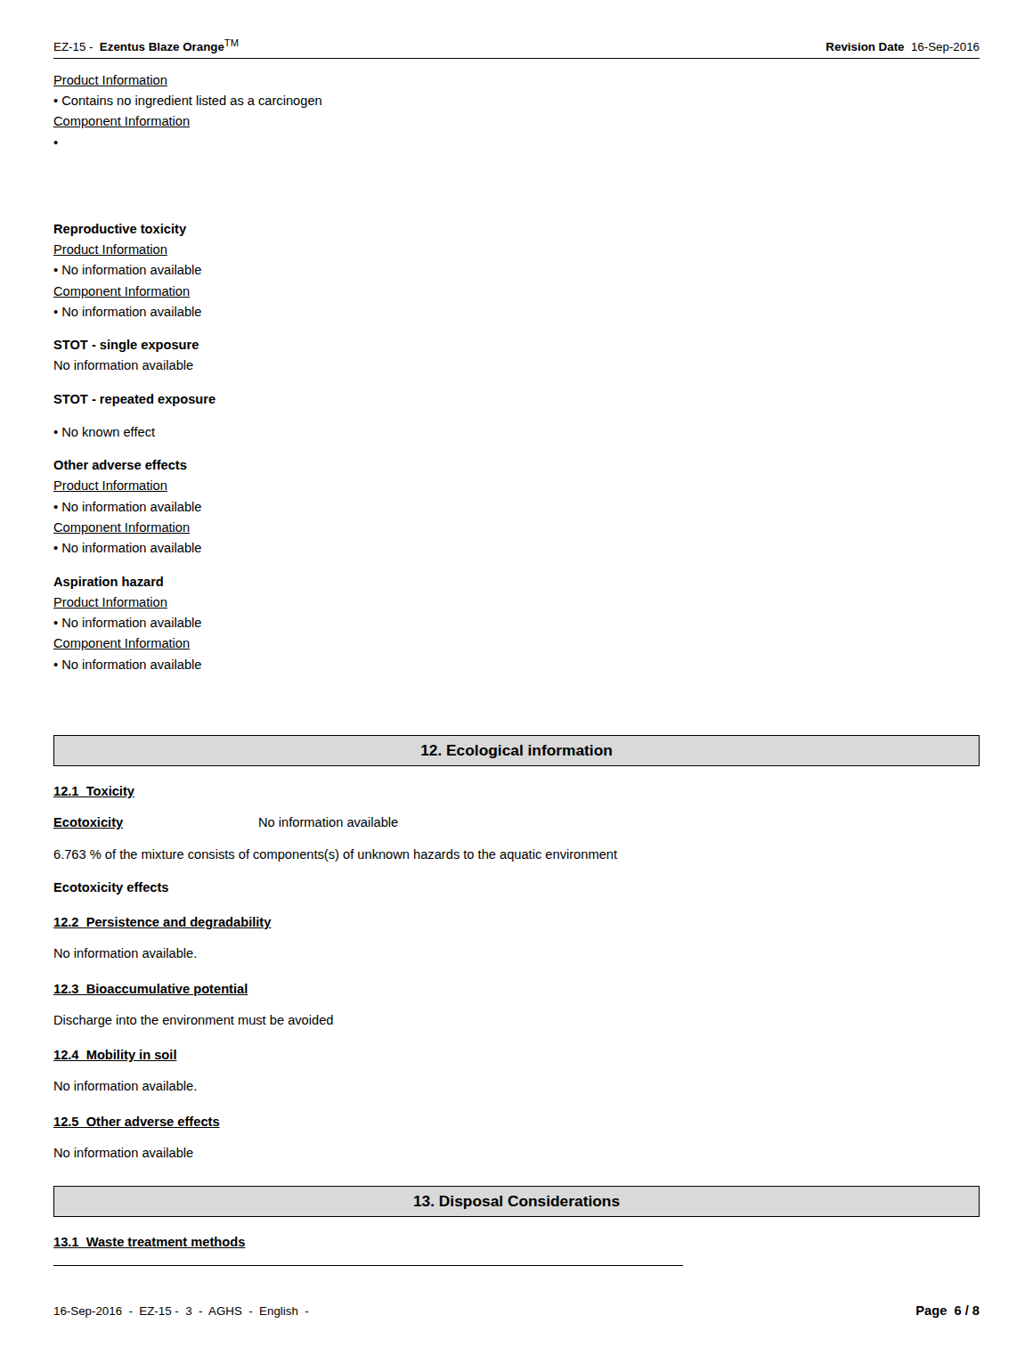EZ-15 - Ezentus Blaze OrangeTM
Revision Date 16-Sep-2016
Product Information
• Contains no ingredient listed as a carcinogen
Component Information
•
Reproductive toxicity
Product Information
• No information available
Component Information
• No information available
STOT - single exposure
No information available
STOT - repeated exposure
• No known effect
Other adverse effects
Product Information
• No information available
Component Information
• No information available
Aspiration hazard
Product Information
• No information available
Component Information
• No information available
12. Ecological information
12.1 Toxicity
Ecotoxicity
No information available
6.763 % of the mixture consists of components(s) of unknown hazards to the aquatic environment
Ecotoxicity effects
12.2 Persistence and degradability
No information available.
12.3 Bioaccumulative potential
Discharge into the environment must be avoided
12.4 Mobility in soil
No information available.
12.5 Other adverse effects
No information available
13. Disposal Considerations
13.1 Waste treatment methods
16-Sep-2016 - EZ-15 - 3 - AGHS - English -
Page 6 / 8